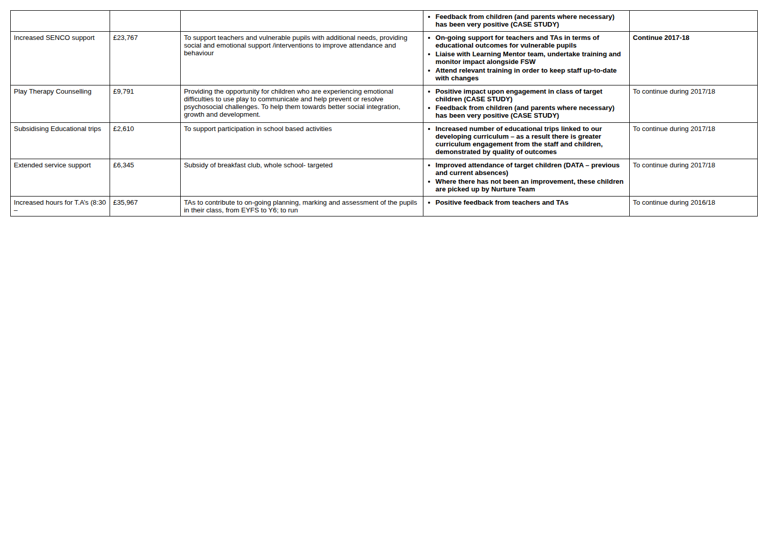| | | | Feedback from children (and parents where necessary) has been very positive (CASE STUDY) | |
| Increased SENCO support | £23,767 | To support teachers and vulnerable pupils with additional needs, providing social and emotional support /interventions to improve attendance and behaviour | On-going support for teachers and TAs in terms of educational outcomes for vulnerable pupils Liaise with Learning Mentor team, undertake training and monitor impact alongside FSW Attend relevant training in order to keep staff up-to-date with changes | Continue 2017-18 |
| Play Therapy Counselling | £9,791 | Providing the opportunity for children who are experiencing emotional difficulties to use play to communicate and help prevent or resolve psychosocial challenges. To help them towards better social integration, growth and development. | Positive impact upon engagement in class of target children (CASE STUDY) Feedback from children (and parents where necessary) has been very positive (CASE STUDY) | To continue during 2017/18 |
| Subsidising Educational trips | £2,610 | To support participation in school based activities | Increased number of educational trips linked to our developing curriculum – as a result there is greater curriculum engagement from the staff and children, demonstrated by quality of outcomes | To continue during 2017/18 |
| Extended service support | £6,345 | Subsidy of breakfast club, whole school- targeted | Improved attendance of target children (DATA – previous and current absences) Where there has not been an improvement, these children are picked up by Nurture Team | To continue during 2017/18 |
| Increased hours for T.A’s (8:30 – | £35,967 | TAs to contribute to on-going planning, marking and assessment of the pupils in their class, from EYFS to Y6; to run | Positive feedback from teachers and TAs | To continue during 2016/18 |